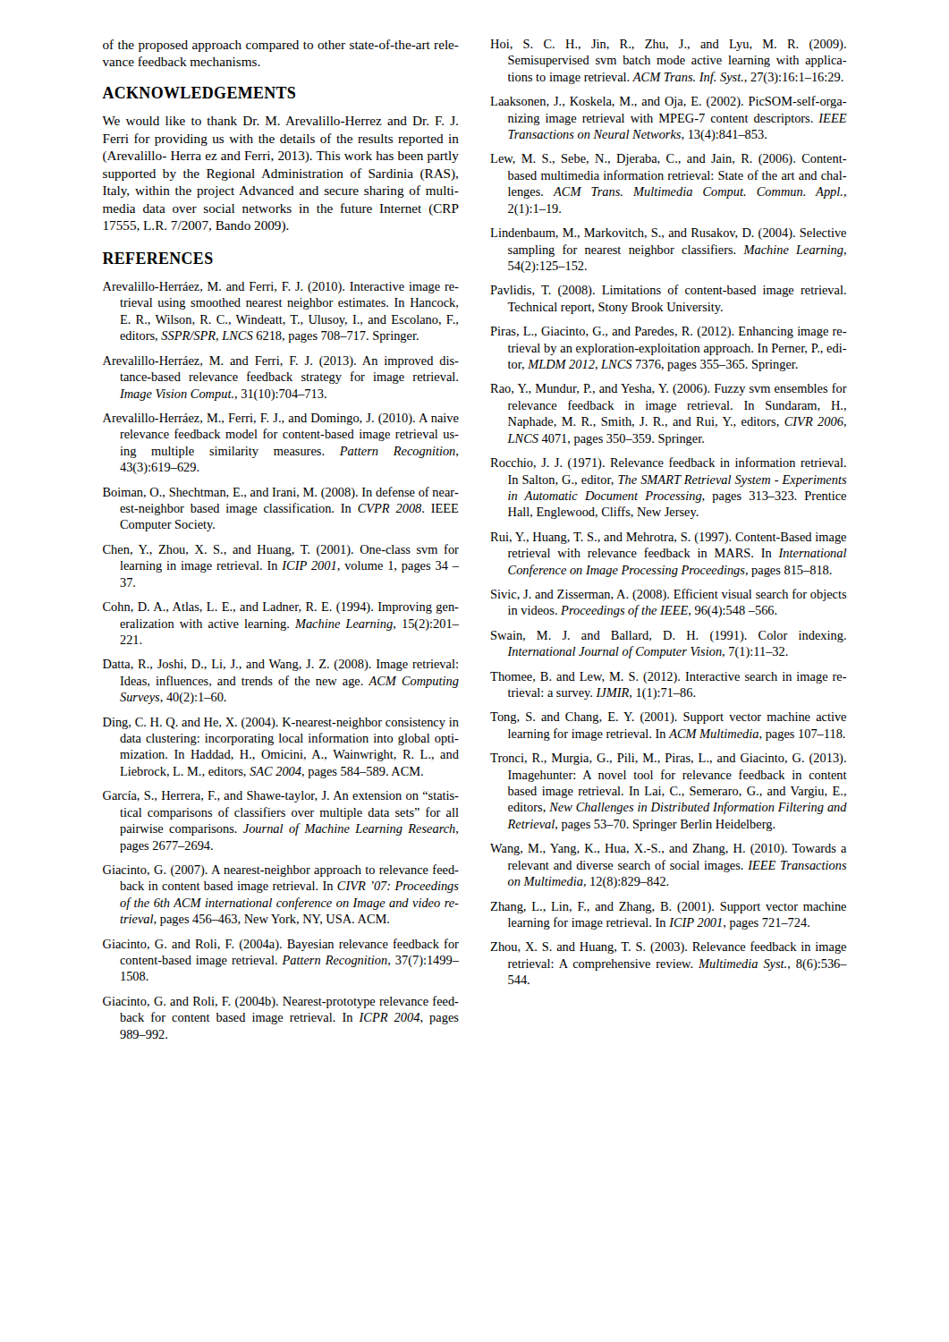of the proposed approach compared to other state-of-the-art relevance feedback mechanisms.
ACKNOWLEDGEMENTS
We would like to thank Dr. M. Arevalillo-Herrez and Dr. F. J. Ferri for providing us with the details of the results reported in (Arevalillo- Herra ez and Ferri, 2013). This work has been partly supported by the Regional Administration of Sardinia (RAS), Italy, within the project Advanced and secure sharing of multimedia data over social networks in the future Internet (CRP 17555, L.R. 7/2007, Bando 2009).
REFERENCES
Arevalillo-Herráez, M. and Ferri, F. J. (2010). Interactive image retrieval using smoothed nearest neighbor estimates. In Hancock, E. R., Wilson, R. C., Windeatt, T., Ulusoy, I., and Escolano, F., editors, SSPR/SPR, LNCS 6218, pages 708–717. Springer.
Arevalillo-Herráez, M. and Ferri, F. J. (2013). An improved distance-based relevance feedback strategy for image retrieval. Image Vision Comput., 31(10):704–713.
Arevalillo-Herráez, M., Ferri, F. J., and Domingo, J. (2010). A naive relevance feedback model for content-based image retrieval using multiple similarity measures. Pattern Recognition, 43(3):619–629.
Boiman, O., Shechtman, E., and Irani, M. (2008). In defense of nearest-neighbor based image classification. In CVPR 2008. IEEE Computer Society.
Chen, Y., Zhou, X. S., and Huang, T. (2001). One-class svm for learning in image retrieval. In ICIP 2001, volume 1, pages 34 –37.
Cohn, D. A., Atlas, L. E., and Ladner, R. E. (1994). Improving generalization with active learning. Machine Learning, 15(2):201–221.
Datta, R., Joshi, D., Li, J., and Wang, J. Z. (2008). Image retrieval: Ideas, influences, and trends of the new age. ACM Computing Surveys, 40(2):1–60.
Ding, C. H. Q. and He, X. (2004). K-nearest-neighbor consistency in data clustering: incorporating local information into global optimization. In Haddad, H., Omicini, A., Wainwright, R. L., and Liebrock, L. M., editors, SAC 2004, pages 584–589. ACM.
García, S., Herrera, F., and Shawe-taylor, J. An extension on “statistical comparisons of classifiers over multiple data sets” for all pairwise comparisons. Journal of Machine Learning Research, pages 2677–2694.
Giacinto, G. (2007). A nearest-neighbor approach to relevance feedback in content based image retrieval. In CIVR ’07: Proceedings of the 6th ACM international conference on Image and video retrieval, pages 456–463, New York, NY, USA. ACM.
Giacinto, G. and Roli, F. (2004a). Bayesian relevance feedback for content-based image retrieval. Pattern Recognition, 37(7):1499–1508.
Giacinto, G. and Roli, F. (2004b). Nearest-prototype relevance feedback for content based image retrieval. In ICPR 2004, pages 989–992.
Hoi, S. C. H., Jin, R., Zhu, J., and Lyu, M. R. (2009). Semisupervised svm batch mode active learning with applications to image retrieval. ACM Trans. Inf. Syst., 27(3):16:1–16:29.
Laaksonen, J., Koskela, M., and Oja, E. (2002). PicSOM-self-organizing image retrieval with MPEG-7 content descriptors. IEEE Transactions on Neural Networks, 13(4):841–853.
Lew, M. S., Sebe, N., Djeraba, C., and Jain, R. (2006). Content-based multimedia information retrieval: State of the art and challenges. ACM Trans. Multimedia Comput. Commun. Appl., 2(1):1–19.
Lindenbaum, M., Markovitch, S., and Rusakov, D. (2004). Selective sampling for nearest neighbor classifiers. Machine Learning, 54(2):125–152.
Pavlidis, T. (2008). Limitations of content-based image retrieval. Technical report, Stony Brook University.
Piras, L., Giacinto, G., and Paredes, R. (2012). Enhancing image retrieval by an exploration-exploitation approach. In Perner, P., editor, MLDM 2012, LNCS 7376, pages 355–365. Springer.
Rao, Y., Mundur, P., and Yesha, Y. (2006). Fuzzy svm ensembles for relevance feedback in image retrieval. In Sundaram, H., Naphade, M. R., Smith, J. R., and Rui, Y., editors, CIVR 2006, LNCS 4071, pages 350–359. Springer.
Rocchio, J. J. (1971). Relevance feedback in information retrieval. In Salton, G., editor, The SMART Retrieval System - Experiments in Automatic Document Processing, pages 313–323. Prentice Hall, Englewood, Cliffs, New Jersey.
Rui, Y., Huang, T. S., and Mehrotra, S. (1997). Content-Based image retrieval with relevance feedback in MARS. In International Conference on Image Processing Proceedings, pages 815–818.
Sivic, J. and Zisserman, A. (2008). Efficient visual search for objects in videos. Proceedings of the IEEE, 96(4):548 –566.
Swain, M. J. and Ballard, D. H. (1991). Color indexing. International Journal of Computer Vision, 7(1):11–32.
Thomee, B. and Lew, M. S. (2012). Interactive search in image retrieval: a survey. IJMIR, 1(1):71–86.
Tong, S. and Chang, E. Y. (2001). Support vector machine active learning for image retrieval. In ACM Multimedia, pages 107–118.
Tronci, R., Murgia, G., Pili, M., Piras, L., and Giacinto, G. (2013). Imagehunter: A novel tool for relevance feedback in content based image retrieval. In Lai, C., Semeraro, G., and Vargiu, E., editors, New Challenges in Distributed Information Filtering and Retrieval, pages 53–70. Springer Berlin Heidelberg.
Wang, M., Yang, K., Hua, X.-S., and Zhang, H. (2010). Towards a relevant and diverse search of social images. IEEE Transactions on Multimedia, 12(8):829–842.
Zhang, L., Lin, F., and Zhang, B. (2001). Support vector machine learning for image retrieval. In ICIP 2001, pages 721–724.
Zhou, X. S. and Huang, T. S. (2003). Relevance feedback in image retrieval: A comprehensive review. Multimedia Syst., 8(6):536–544.